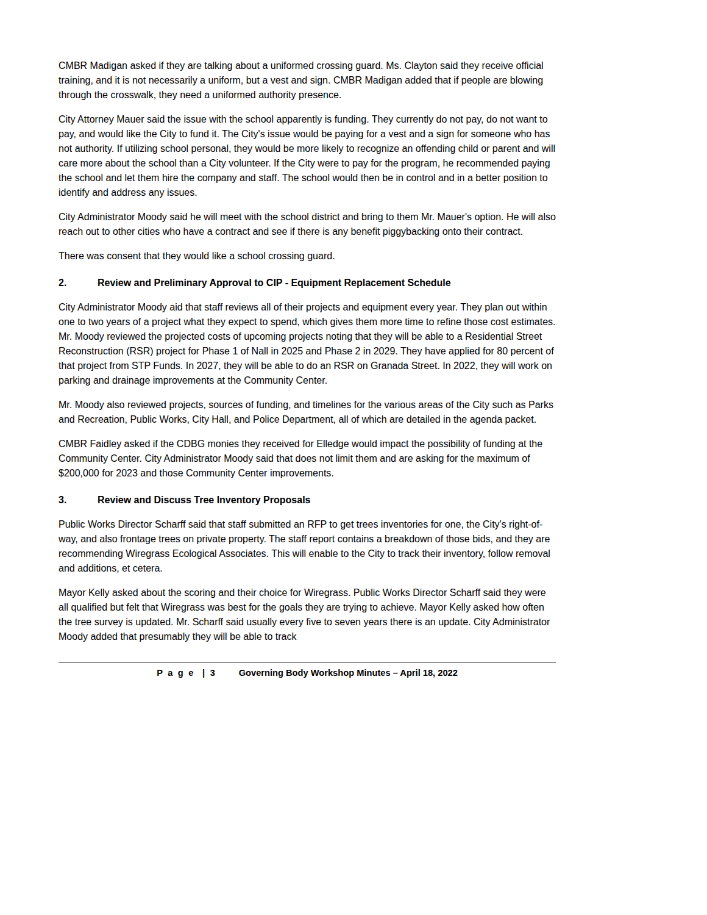CMBR Madigan asked if they are talking about a uniformed crossing guard. Ms. Clayton said they receive official training, and it is not necessarily a uniform, but a vest and sign. CMBR Madigan added that if people are blowing through the crosswalk, they need a uniformed authority presence.
City Attorney Mauer said the issue with the school apparently is funding. They currently do not pay, do not want to pay, and would like the City to fund it. The City's issue would be paying for a vest and a sign for someone who has not authority. If utilizing school personal, they would be more likely to recognize an offending child or parent and will care more about the school than a City volunteer. If the City were to pay for the program, he recommended paying the school and let them hire the company and staff. The school would then be in control and in a better position to identify and address any issues.
City Administrator Moody said he will meet with the school district and bring to them Mr. Mauer's option. He will also reach out to other cities who have a contract and see if there is any benefit piggybacking onto their contract.
There was consent that they would like a school crossing guard.
2. Review and Preliminary Approval to CIP - Equipment Replacement Schedule
City Administrator Moody aid that staff reviews all of their projects and equipment every year. They plan out within one to two years of a project what they expect to spend, which gives them more time to refine those cost estimates. Mr. Moody reviewed the projected costs of upcoming projects noting that they will be able to a Residential Street Reconstruction (RSR) project for Phase 1 of Nall in 2025 and Phase 2 in 2029. They have applied for 80 percent of that project from STP Funds. In 2027, they will be able to do an RSR on Granada Street. In 2022, they will work on parking and drainage improvements at the Community Center.
Mr. Moody also reviewed projects, sources of funding, and timelines for the various areas of the City such as Parks and Recreation, Public Works, City Hall, and Police Department, all of which are detailed in the agenda packet.
CMBR Faidley asked if the CDBG monies they received for Elledge would impact the possibility of funding at the Community Center. City Administrator Moody said that does not limit them and are asking for the maximum of $200,000 for 2023 and those Community Center improvements.
3. Review and Discuss Tree Inventory Proposals
Public Works Director Scharff said that staff submitted an RFP to get trees inventories for one, the City's right-of-way, and also frontage trees on private property. The staff report contains a breakdown of those bids, and they are recommending Wiregrass Ecological Associates. This will enable to the City to track their inventory, follow removal and additions, et cetera.
Mayor Kelly asked about the scoring and their choice for Wiregrass. Public Works Director Scharff said they were all qualified but felt that Wiregrass was best for the goals they are trying to achieve. Mayor Kelly asked how often the tree survey is updated. Mr. Scharff said usually every five to seven years there is an update. City Administrator Moody added that presumably they will be able to track
P a g e | 3 Governing Body Workshop Minutes – April 18, 2022